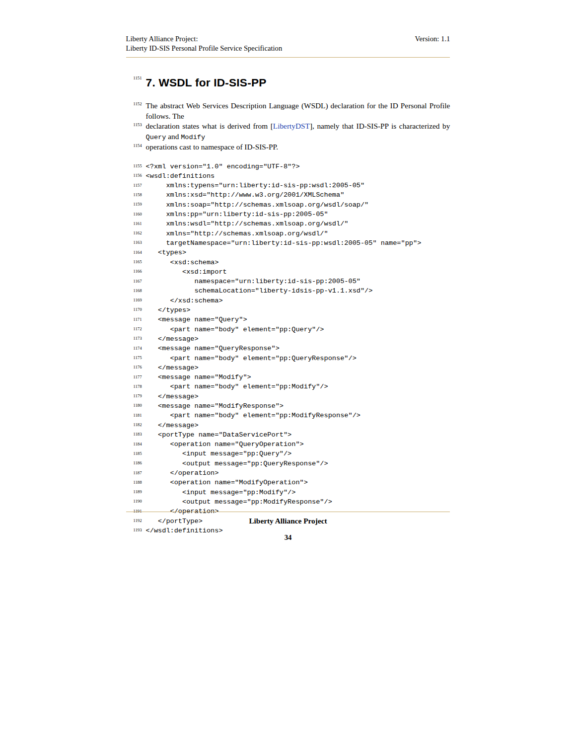Liberty Alliance Project:
Liberty ID-SIS Personal Profile Service Specification
Version: 1.1
1151
7. WSDL for ID-SIS-PP
1152
The abstract Web Services Description Language (WSDL) declaration for the ID Personal Profile follows. The
1153
declaration states what is derived from [LibertyDST], namely that ID-SIS-PP is characterized by Query and Modify
1154
operations cast to namespace of ID-SIS-PP.
1155
<?xml version="1.0" encoding="UTF-8"?>
1156
<wsdl:definitions
1157
xmlns:typens="urn:liberty:id-sis-pp:wsdl:2005-05"
1158
xmlns:xsd="http://www.w3.org/2001/XMLSchema"
1159
xmlns:soap="http://schemas.xmlsoap.org/wsdl/soap/"
1160
xmlns:pp="urn:liberty:id-sis-pp:2005-05"
1161
xmlns:wsdl="http://schemas.xmlsoap.org/wsdl/"
1162
xmlns="http://schemas.xmlsoap.org/wsdl/"
1163
targetNamespace="urn:liberty:id-sis-pp:wsdl:2005-05" name="pp">
1164
<types>
1165
<xsd:schema>
1166
<xsd:import
1167
namespace="urn:liberty:id-sis-pp:2005-05"
1168
schemaLocation="liberty-idsis-pp-v1.1.xsd"/>
1169
</xsd:schema>
1170
</types>
1171
<message name="Query">
1172
<part name="body" element="pp:Query"/>
1173
</message>
1174
<message name="QueryResponse">
1175
<part name="body" element="pp:QueryResponse"/>
1176
</message>
1177
<message name="Modify">
1178
<part name="body" element="pp:Modify"/>
1179
</message>
1180
<message name="ModifyResponse">
1181
<part name="body" element="pp:ModifyResponse"/>
1182
</message>
1183
<portType name="DataServicePort">
1184
<operation name="QueryOperation">
1185
<input message="pp:Query"/>
1186
<output message="pp:QueryResponse"/>
1187
</operation>
1188
<operation name="ModifyOperation">
1189
<input message="pp:Modify"/>
1190
<output message="pp:ModifyResponse"/>
1191
</operation>
1192
</portType>
1193
</wsdl:definitions>
Liberty Alliance Project
34